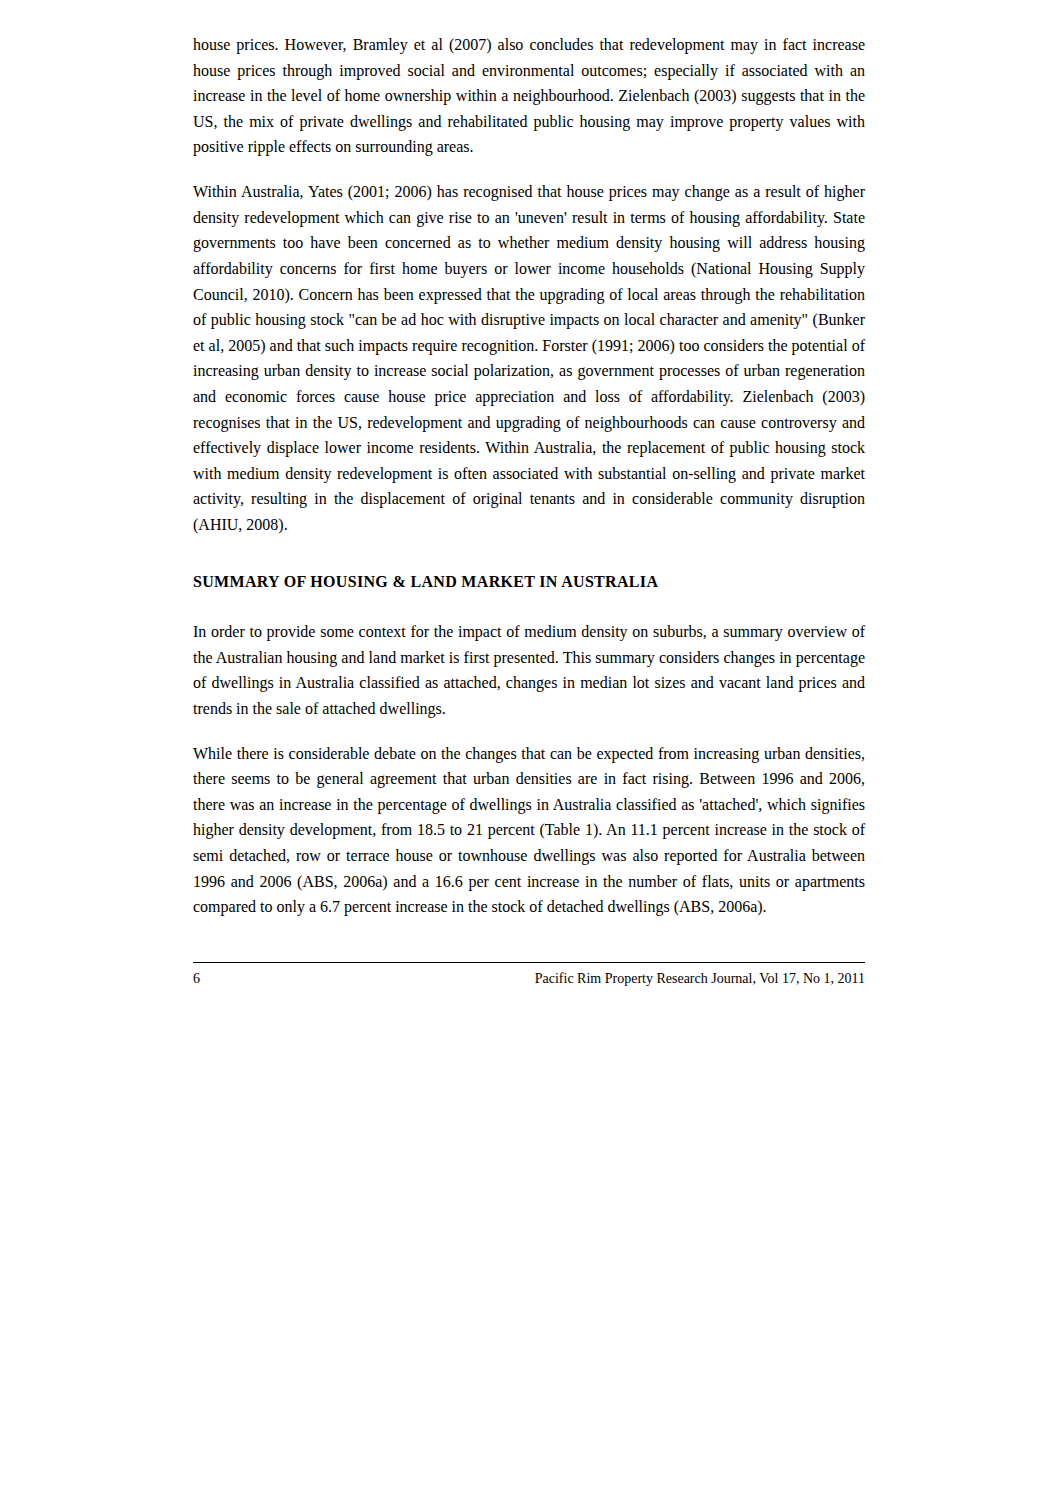house prices. However, Bramley et al (2007) also concludes that redevelopment may in fact increase house prices through improved social and environmental outcomes; especially if associated with an increase in the level of home ownership within a neighbourhood. Zielenbach (2003) suggests that in the US, the mix of private dwellings and rehabilitated public housing may improve property values with positive ripple effects on surrounding areas.
Within Australia, Yates (2001; 2006) has recognised that house prices may change as a result of higher density redevelopment which can give rise to an 'uneven' result in terms of housing affordability. State governments too have been concerned as to whether medium density housing will address housing affordability concerns for first home buyers or lower income households (National Housing Supply Council, 2010). Concern has been expressed that the upgrading of local areas through the rehabilitation of public housing stock "can be ad hoc with disruptive impacts on local character and amenity" (Bunker et al, 2005) and that such impacts require recognition. Forster (1991; 2006) too considers the potential of increasing urban density to increase social polarization, as government processes of urban regeneration and economic forces cause house price appreciation and loss of affordability. Zielenbach (2003) recognises that in the US, redevelopment and upgrading of neighbourhoods can cause controversy and effectively displace lower income residents. Within Australia, the replacement of public housing stock with medium density redevelopment is often associated with substantial on-selling and private market activity, resulting in the displacement of original tenants and in considerable community disruption (AHIU, 2008).
Summary of Housing & Land Market in Australia
In order to provide some context for the impact of medium density on suburbs, a summary overview of the Australian housing and land market is first presented. This summary considers changes in percentage of dwellings in Australia classified as attached, changes in median lot sizes and vacant land prices and trends in the sale of attached dwellings.
While there is considerable debate on the changes that can be expected from increasing urban densities, there seems to be general agreement that urban densities are in fact rising. Between 1996 and 2006, there was an increase in the percentage of dwellings in Australia classified as 'attached', which signifies higher density development, from 18.5 to 21 percent (Table 1). An 11.1 percent increase in the stock of semi detached, row or terrace house or townhouse dwellings was also reported for Australia between 1996 and 2006 (ABS, 2006a) and a 16.6 per cent increase in the number of flats, units or apartments compared to only a 6.7 percent increase in the stock of detached dwellings (ABS, 2006a).
6 Pacific Rim Property Research Journal, Vol 17, No 1, 2011